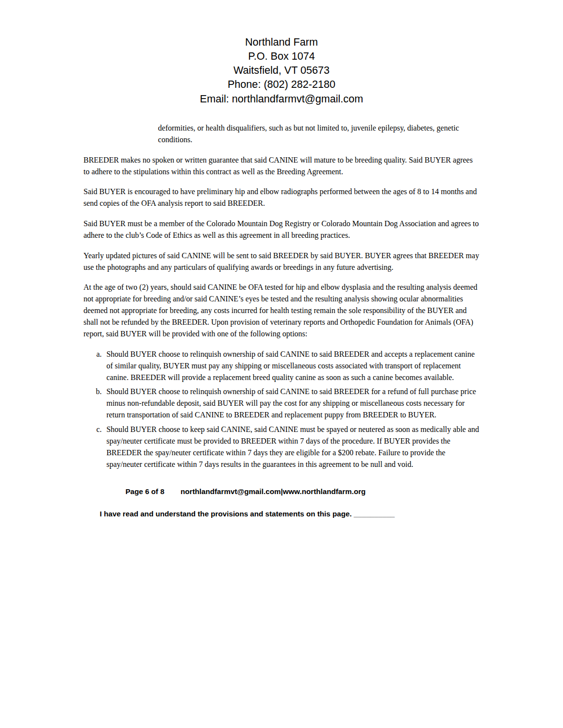Northland Farm
P.O. Box 1074
Waitsfield, VT 05673
Phone: (802) 282-2180
Email: northlandfarmvt@gmail.com
deformities, or health disqualifiers, such as but not limited to, juvenile epilepsy, diabetes, genetic conditions.
BREEDER makes no spoken or written guarantee that said CANINE will mature to be breeding quality. Said BUYER agrees to adhere to the stipulations within this contract as well as the Breeding Agreement.
Said BUYER is encouraged to have preliminary hip and elbow radiographs performed between the ages of 8 to 14 months and send copies of the OFA analysis report to said BREEDER.
Said BUYER must be a member of the Colorado Mountain Dog Registry or Colorado Mountain Dog Association and agrees to adhere to the club’s Code of Ethics as well as this agreement in all breeding practices.
Yearly updated pictures of said CANINE will be sent to said BREEDER by said BUYER. BUYER agrees that BREEDER may use the photographs and any particulars of qualifying awards or breedings in any future advertising.
At the age of two (2) years, should said CANINE be OFA tested for hip and elbow dysplasia and the resulting analysis deemed not appropriate for breeding and/or said CANINE’s eyes be tested and the resulting analysis showing ocular abnormalities deemed not appropriate for breeding, any costs incurred for health testing remain the sole responsibility of the BUYER and shall not be refunded by the BREEDER. Upon provision of veterinary reports and Orthopedic Foundation for Animals (OFA) report, said BUYER will be provided with one of the following options:
Should BUYER choose to relinquish ownership of said CANINE to said BREEDER and accepts a replacement canine of similar quality, BUYER must pay any shipping or miscellaneous costs associated with transport of replacement canine. BREEDER will provide a replacement breed quality canine as soon as such a canine becomes available.
Should BUYER choose to relinquish ownership of said CANINE to said BREEDER for a refund of full purchase price minus non-refundable deposit, said BUYER will pay the cost for any shipping or miscellaneous costs necessary for return transportation of said CANINE to BREEDER and replacement puppy from BREEDER to BUYER.
Should BUYER choose to keep said CANINE, said CANINE must be spayed or neutered as soon as medically able and spay/neuter certificate must be provided to BREEDER within 7 days of the procedure. If BUYER provides the BREEDER the spay/neuter certificate within 7 days they are eligible for a $200 rebate. Failure to provide the spay/neuter certificate within 7 days results in the guarantees in this agreement to be null and void.
Page 6 of 8 northlandfarmvt@gmail.com|www.northlandfarm.org
I have read and understand the provisions and statements on this page. __________